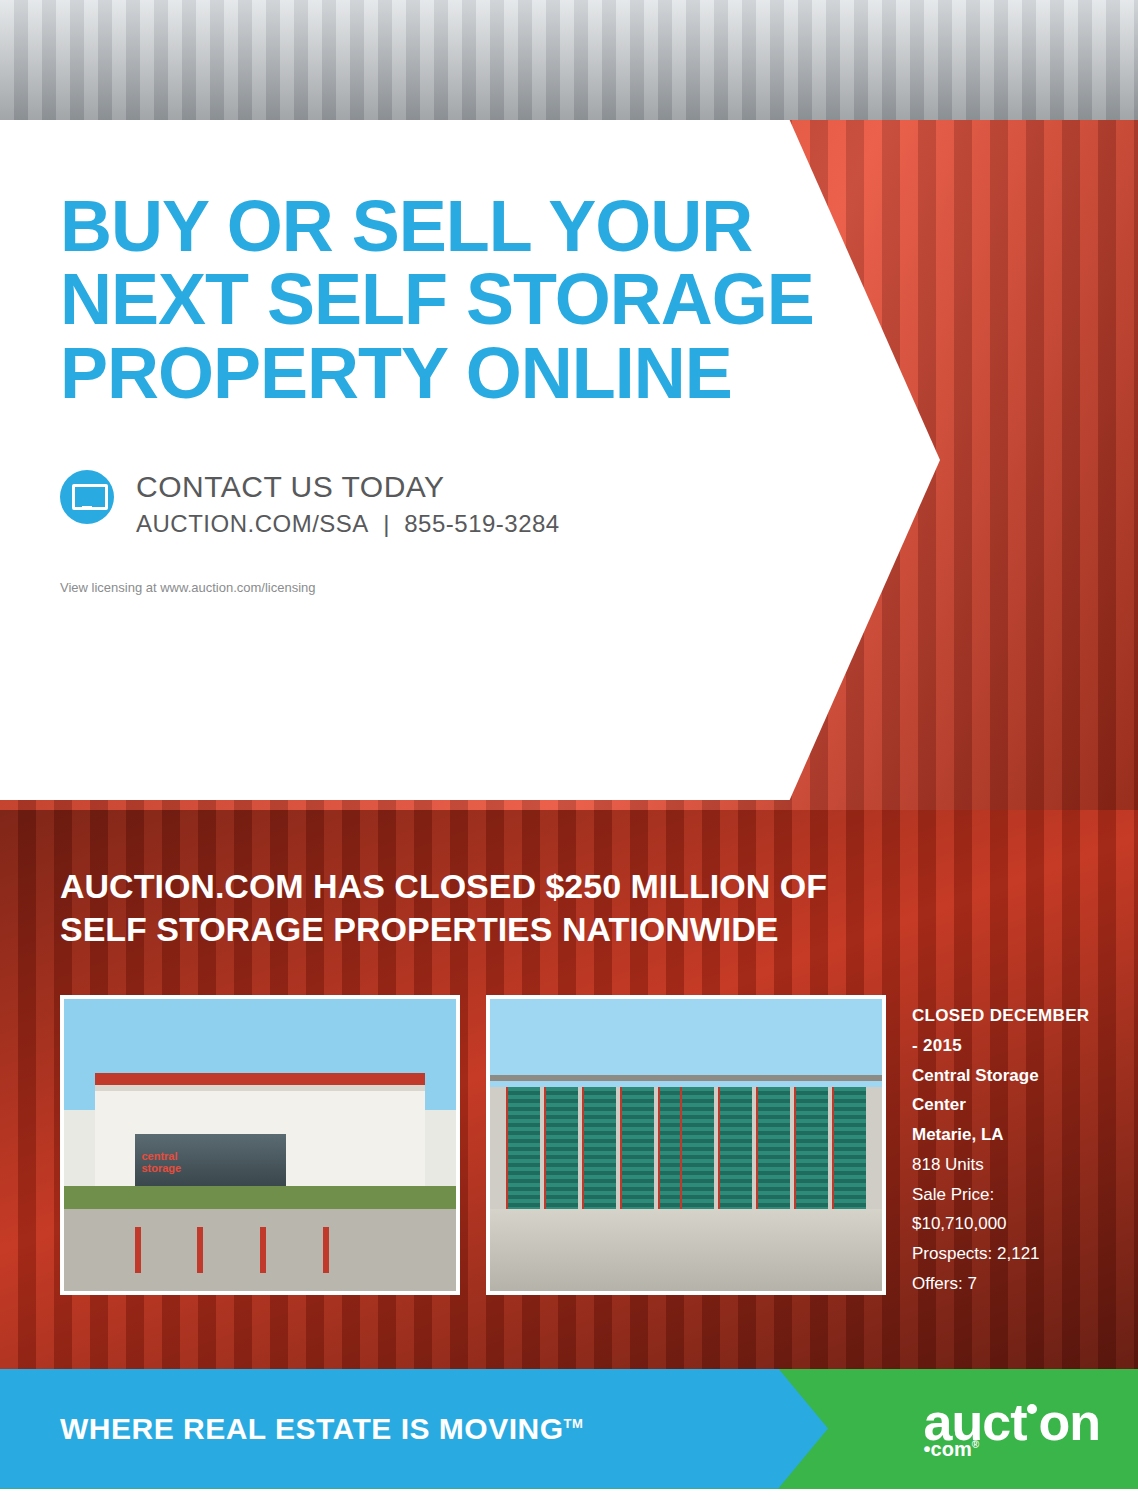BUY OR SELL YOUR NEXT SELF STORAGE PROPERTY ONLINE
CONTACT US TODAY
AUCTION.COM/SSA | 855-519-3284
View licensing at www.auction.com/licensing
AUCTION.COM HAS CLOSED $250 MILLION OF
SELF STORAGE PROPERTIES NATIONWIDE
central
storage
CLOSED DECEMBER - 2015
Central Storage Center
Metarie, LA
818 Units
Sale Price: $10,710,000
Prospects: 2,121
Offers: 7
WHERE REAL ESTATE IS MOVINGTM
auct on •com®